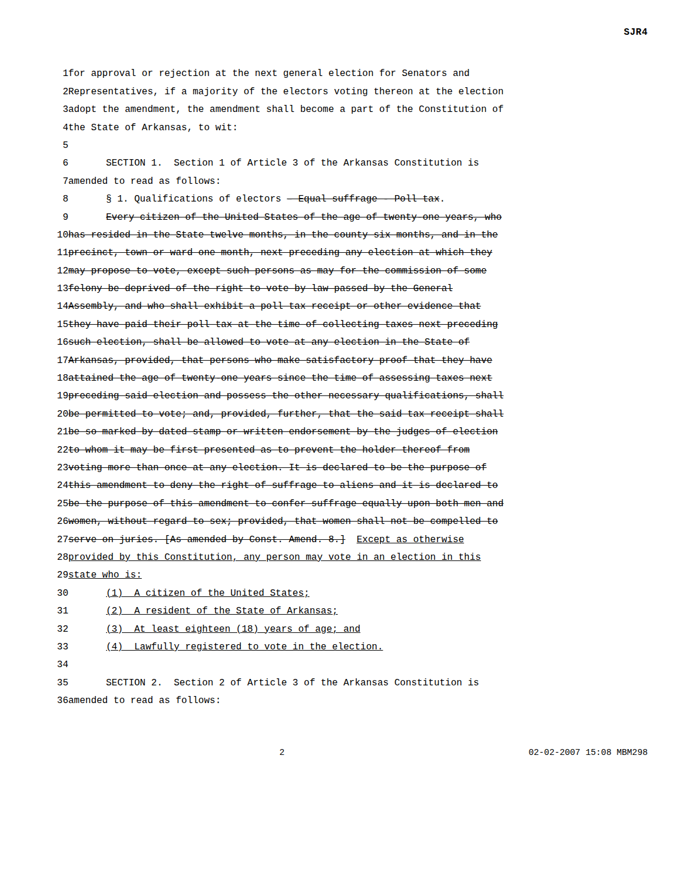SJR4
| 1 | for approval or rejection at the next general election for Senators and |
| 2 | Representatives, if a majority of the electors voting thereon at the election |
| 3 | adopt the amendment, the amendment shall become a part of the Constitution of |
| 4 | the State of Arkansas, to wit: |
| 5 | |
| 6 | SECTION 1. Section 1 of Article 3 of the Arkansas Constitution is |
| 7 | amended to read as follows: |
| 8 | § 1. Qualifications of electors – Equal suffrage - Poll tax . |
| 9 | Every citizen of the United States of the age of twenty-one years, who |
| 10 | has resided in the State twelve months, in the county six months, and in the |
| 11 | precinct, town or ward one month, next preceding any election at which they |
| 12 | may propose to vote, except such persons as may for the commission of some |
| 13 | felony be deprived of the right to vote by law passed by the General |
| 14 | Assembly, and who shall exhibit a poll tax receipt or other evidence that |
| 15 | they have paid their poll tax at the time of collecting taxes next preceding |
| 16 | such election, shall be allowed to vote at any election in the State of |
| 17 | Arkansas, provided, that persons who make satisfactory proof that they have |
| 18 | attained the age of twenty-one years since the time of assessing taxes next |
| 19 | preceding said election and possess the other necessary qualifications, shall |
| 20 | be permitted to vote; and, provided, further, that the said tax receipt shall |
| 21 | be so marked by dated stamp or written endorsement by the judges of election |
| 22 | to whom it may be first presented as to prevent the holder thereof from |
| 23 | voting more than once at any election. It is declared to be the purpose of |
| 24 | this amendment to deny the right of suffrage to aliens and it is declared to |
| 25 | be the purpose of this amendment to confer suffrage equally upon both men and |
| 26 | women, without regard to sex; provided, that women shall not be compelled to |
| 27 | serve on juries. [As amended by Const. Amend. 8.] Except as otherwise |
| 28 | provided by this Constitution, any person may vote in an election in this |
| 29 | state who is: |
| 30 | (1) A citizen of the United States; |
| 31 | (2) A resident of the State of Arkansas; |
| 32 | (3) At least eighteen (18) years of age; and |
| 33 | (4) Lawfully registered to vote in the election. |
| 34 | |
| 35 | SECTION 2. Section 2 of Article 3 of the Arkansas Constitution is |
| 36 | amended to read as follows: |
2 02-02-2007 15:08 MBM298